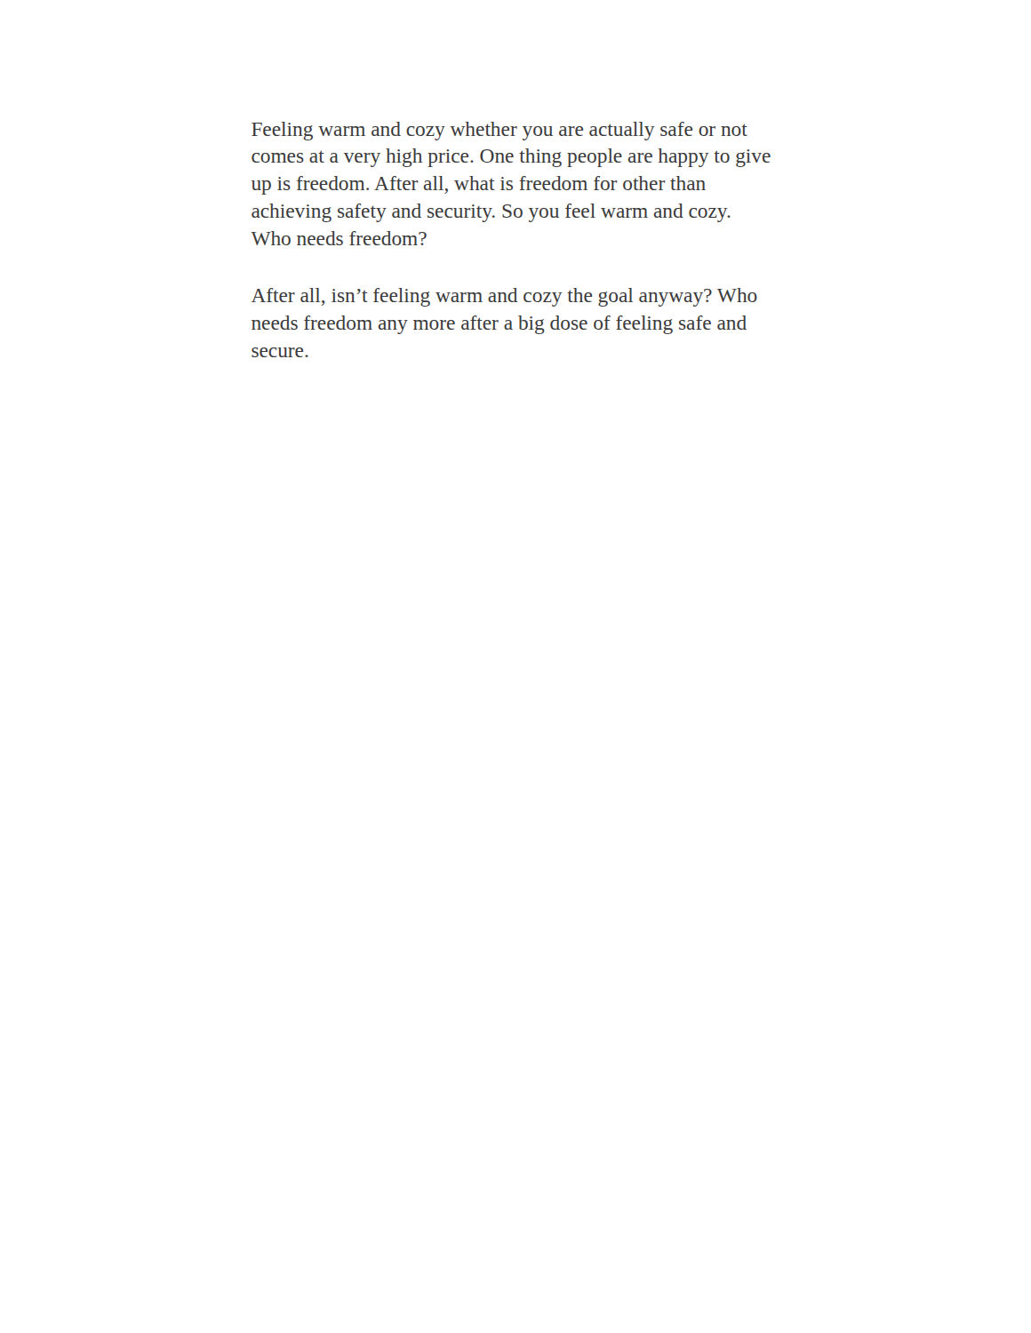Feeling warm and cozy whether you are actually safe or not comes at a very high price. One thing people are happy to give up is freedom. After all, what is freedom for other than achieving safety and security. So you feel warm and cozy. Who needs freedom?
After all, isn’t feeling warm and cozy the goal anyway? Who needs freedom any more after a big dose of feeling safe and secure.